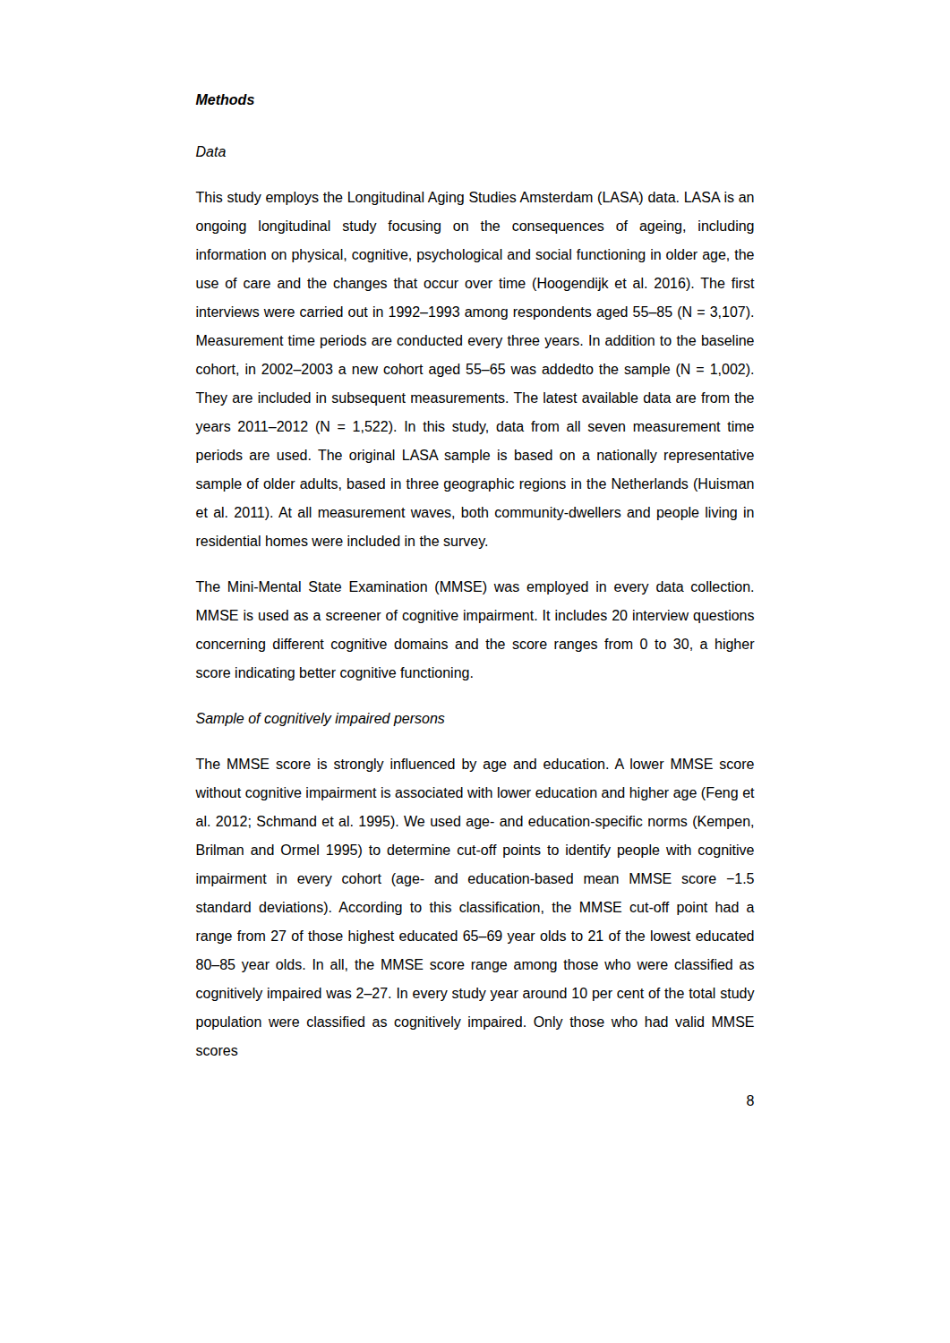Methods
Data
This study employs the Longitudinal Aging Studies Amsterdam (LASA) data. LASA is an ongoing longitudinal study focusing on the consequences of ageing, including information on physical, cognitive, psychological and social functioning in older age, the use of care and the changes that occur over time (Hoogendijk et al. 2016). The first interviews were carried out in 1992–1993 among respondents aged 55–85 (N = 3,107). Measurement time periods are conducted every three years. In addition to the baseline cohort, in 2002–2003 a new cohort aged 55–65 was addedto the sample (N = 1,002). They are included in subsequent measurements. The latest available data are from the years 2011–2012 (N = 1,522). In this study, data from all seven measurement time periods are used. The original LASA sample is based on a nationally representative sample of older adults, based in three geographic regions in the Netherlands (Huisman et al. 2011). At all measurement waves, both community-dwellers and people living in residential homes were included in the survey.
The Mini-Mental State Examination (MMSE) was employed in every data collection. MMSE is used as a screener of cognitive impairment. It includes 20 interview questions concerning different cognitive domains and the score ranges from 0 to 30, a higher score indicating better cognitive functioning.
Sample of cognitively impaired persons
The MMSE score is strongly influenced by age and education. A lower MMSE score without cognitive impairment is associated with lower education and higher age (Feng et al. 2012; Schmand et al. 1995). We used age- and education-specific norms (Kempen, Brilman and Ormel 1995) to determine cut-off points to identify people with cognitive impairment in every cohort (age- and education-based mean MMSE score −1.5 standard deviations). According to this classification, the MMSE cut-off point had a range from 27 of those highest educated 65–69 year olds to 21 of the lowest educated 80–85 year olds. In all, the MMSE score range among those who were classified as cognitively impaired was 2–27. In every study year around 10 per cent of the total study population were classified as cognitively impaired. Only those who had valid MMSE scores
8